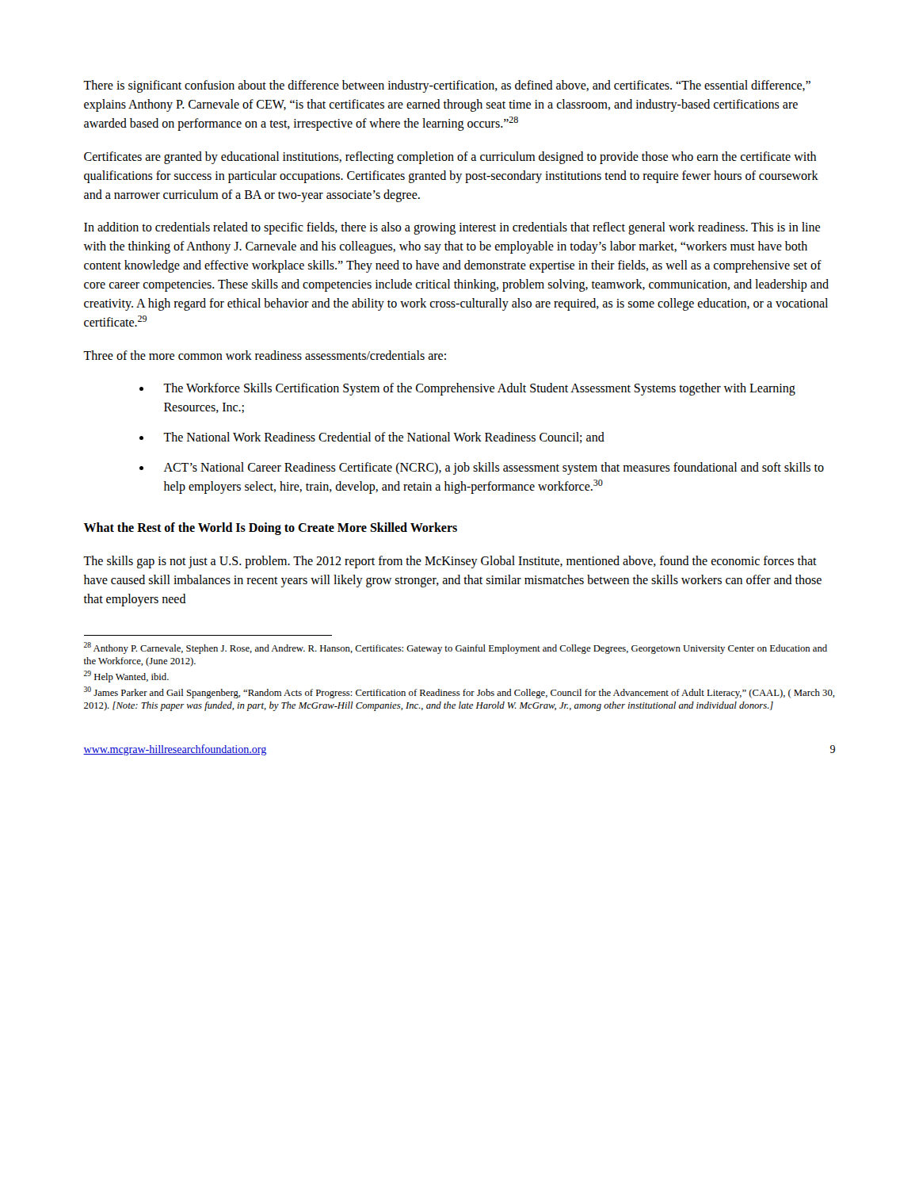There is significant confusion about the difference between industry-certification, as defined above, and certificates. “The essential difference,” explains Anthony P. Carnevale of CEW, “is that certificates are earned through seat time in a classroom, and industry-based certifications are awarded based on performance on a test, irrespective of where the learning occurs.”28
Certificates are granted by educational institutions, reflecting completion of a curriculum designed to provide those who earn the certificate with qualifications for success in particular occupations. Certificates granted by post-secondary institutions tend to require fewer hours of coursework and a narrower curriculum of a BA or two-year associate’s degree.
In addition to credentials related to specific fields, there is also a growing interest in credentials that reflect general work readiness. This is in line with the thinking of Anthony J. Carnevale and his colleagues, who say that to be employable in today’s labor market, “workers must have both content knowledge and effective workplace skills.” They need to have and demonstrate expertise in their fields, as well as a comprehensive set of core career competencies. These skills and competencies include critical thinking, problem solving, teamwork, communication, and leadership and creativity. A high regard for ethical behavior and the ability to work cross-culturally also are required, as is some college education, or a vocational certificate.29
Three of the more common work readiness assessments/credentials are:
The Workforce Skills Certification System of the Comprehensive Adult Student Assessment Systems together with Learning Resources, Inc.;
The National Work Readiness Credential of the National Work Readiness Council; and
ACT’s National Career Readiness Certificate (NCRC), a job skills assessment system that measures foundational and soft skills to help employers select, hire, train, develop, and retain a high-performance workforce.30
What the Rest of the World Is Doing to Create More Skilled Workers
The skills gap is not just a U.S. problem. The 2012 report from the McKinsey Global Institute, mentioned above, found the economic forces that have caused skill imbalances in recent years will likely grow stronger, and that similar mismatches between the skills workers can offer and those that employers need
28 Anthony P. Carnevale, Stephen J. Rose, and Andrew. R. Hanson, Certificates: Gateway to Gainful Employment and College Degrees, Georgetown University Center on Education and the Workforce, (June 2012).
29 Help Wanted, ibid.
30 James Parker and Gail Spangenberg, “Random Acts of Progress: Certification of Readiness for Jobs and College, Council for the Advancement of Adult Literacy,” (CAAL), ( March 30, 2012). [Note: This paper was funded, in part, by The McGraw-Hill Companies, Inc., and the late Harold W. McGraw, Jr., among other institutional and individual donors.]
www.mcgraw-hillresearchfoundation.org 9